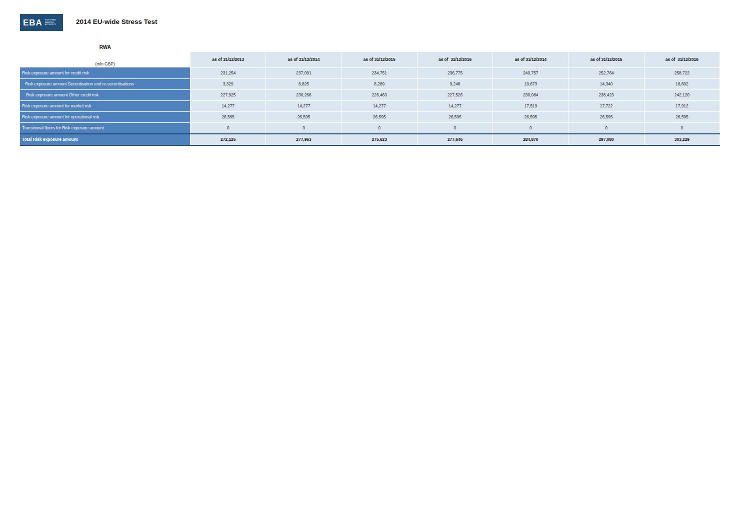EBA EUROPEAN
BANKING
AUTHORITY
2014 EU-wide Stress Test
| RWA | | Baseline Scenario | Adverse Scenario |
| --- | --- | --- | --- |
| (mln GBP) | as of 31/12/2013 | as of 31/12/2014 | as of 31/12/2015 | as of 31/12/2016 | as of 31/12/2014 | as of 31/12/2015 | as of 31/12/2016 |
| Risk exposure amount for credit risk | 231,254 | 237,091 | 234,751 | 236,775 | 240,757 | 252,764 | 258,722 |
| Risk exposure amount Securitisation and re-securitisations | 3,329 | 6,825 | 8,289 | 9,248 | 10,673 | 14,340 | 16,602 |
| Risk exposure amount Other credit risk | 227,925 | 230,266 | 226,463 | 227,526 | 230,084 | 238,423 | 242,120 |
| Risk exposure amount for market risk | 14,277 | 14,277 | 14,277 | 14,277 | 17,519 | 17,722 | 17,912 |
| Risk exposure amount for operational risk | 26,595 | 26,595 | 26,595 | 26,595 | 26,595 | 26,595 | 26,595 |
| Transitional floors for Risk exposure amount | 0 | 0 | 0 | 0 | 0 | 0 | 0 |
| Total Risk exposure amount | 272,125 | 277,963 | 275,623 | 277,646 | 284,870 | 297,080 | 303,229 |